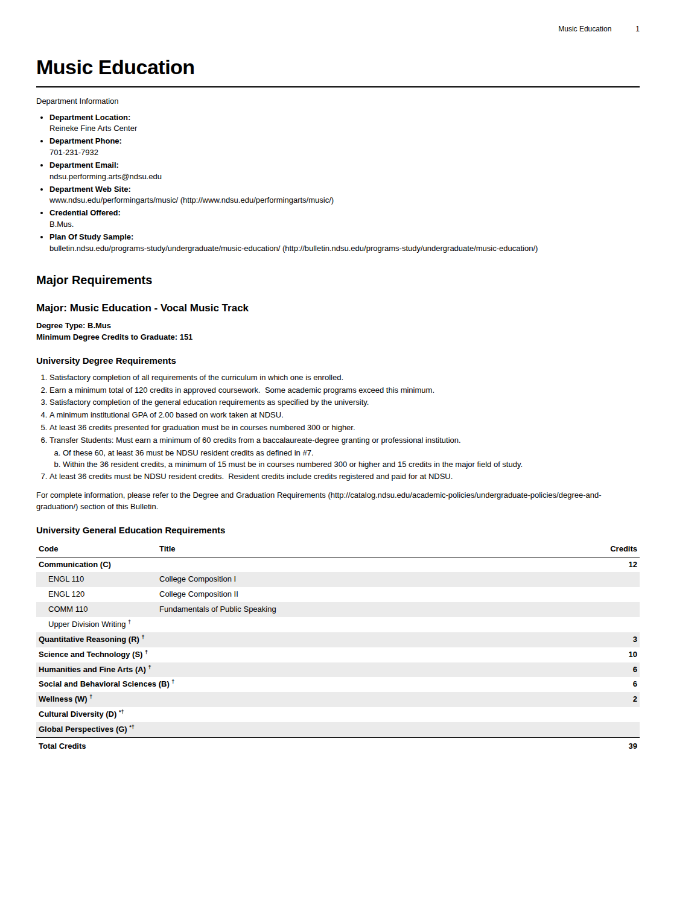Music Education1
Music Education
Department Information
Department Location:
Reineke Fine Arts Center
Department Phone:
701-231-7932
Department Email:
ndsu.performing.arts@ndsu.edu
Department Web Site:
www.ndsu.edu/performingarts/music/ (http://www.ndsu.edu/performingarts/music/)
Credential Offered:
B.Mus.
Plan Of Study Sample:
bulletin.ndsu.edu/programs-study/undergraduate/music-education/ (http://bulletin.ndsu.edu/programs-study/undergraduate/music-education/)
Major Requirements
Major: Music Education - Vocal Music Track
Degree Type: B.Mus
Minimum Degree Credits to Graduate: 151
University Degree Requirements
Satisfactory completion of all requirements of the curriculum in which one is enrolled.
Earn a minimum total of 120 credits in approved coursework. Some academic programs exceed this minimum.
Satisfactory completion of the general education requirements as specified by the university.
A minimum institutional GPA of 2.00 based on work taken at NDSU.
At least 36 credits presented for graduation must be in courses numbered 300 or higher.
Transfer Students: Must earn a minimum of 60 credits from a baccalaureate-degree granting or professional institution.
Of these 60, at least 36 must be NDSU resident credits as defined in #7.
Within the 36 resident credits, a minimum of 15 must be in courses numbered 300 or higher and 15 credits in the major field of study.
At least 36 credits must be NDSU resident credits. Resident credits include credits registered and paid for at NDSU.
For complete information, please refer to the Degree and Graduation Requirements (http://catalog.ndsu.edu/academic-policies/undergraduate-policies/degree-and-graduation/) section of this Bulletin.
University General Education Requirements
| Code | Title | Credits |
| --- | --- | --- |
| Communication (C) | 12 |
| ENGL 110 | College Composition I | |
| ENGL 120 | College Composition II | |
| COMM 110 | Fundamentals of Public Speaking | |
| Upper Division Writing † | |
| Quantitative Reasoning (R) † | 3 |
| Science and Technology (S) † | 10 |
| Humanities and Fine Arts (A) † | 6 |
| Social and Behavioral Sciences (B) † | 6 |
| Wellness (W) † | 2 |
| Cultural Diversity (D) *† | |
| Global Perspectives (G) *† | |
| Total Credits | 39 |